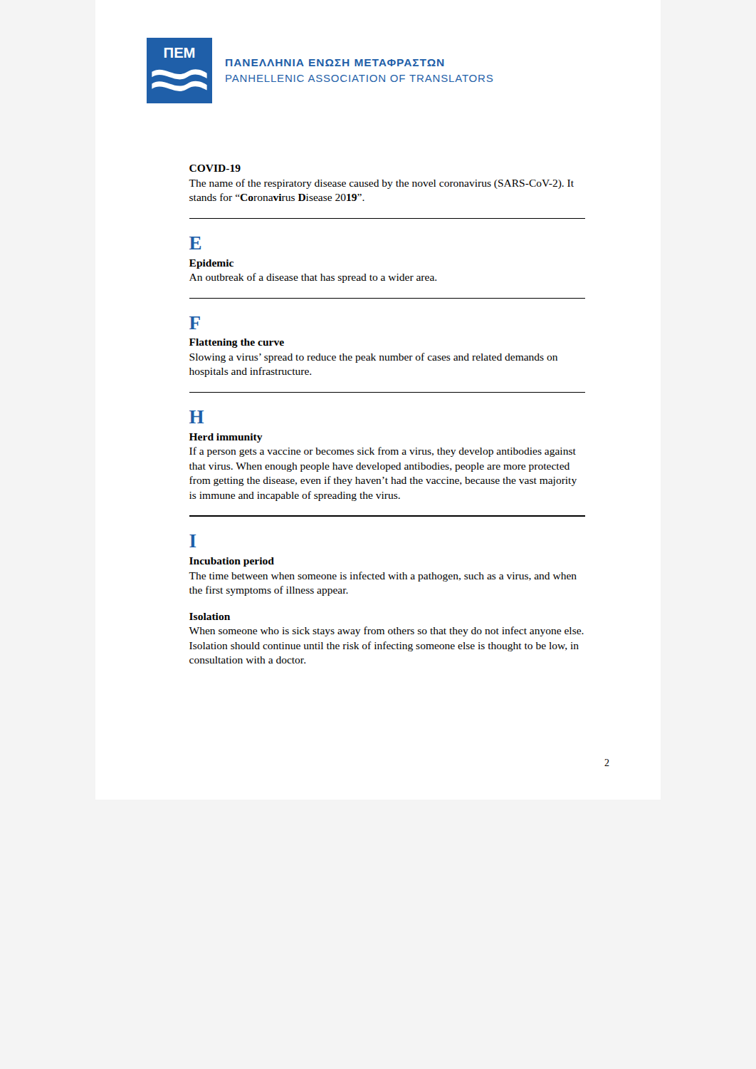ΠΕΜ
ΠΑΝΕΛΛΗΝΙΑ ΕΝΩΣΗ ΜΕΤΑΦΡΑΣΤΩΝ
PANHELLENIC ASSOCIATION OF TRANSLATORS
COVID-19
The name of the respiratory disease caused by the novel coronavirus (SARS-CoV-2). It stands for “Coronavirus Disease 2019”.
E
Epidemic
An outbreak of a disease that has spread to a wider area.
F
Flattening the curve
Slowing a virus’ spread to reduce the peak number of cases and related demands on hospitals and infrastructure.
H
Herd immunity
If a person gets a vaccine or becomes sick from a virus, they develop antibodies against that virus. When enough people have developed antibodies, people are more protected from getting the disease, even if they haven’t had the vaccine, because the vast majority is immune and incapable of spreading the virus.
I
Incubation period
The time between when someone is infected with a pathogen, such as a virus, and when the first symptoms of illness appear.
Isolation
When someone who is sick stays away from others so that they do not infect anyone else. Isolation should continue until the risk of infecting someone else is thought to be low, in consultation with a doctor.
2